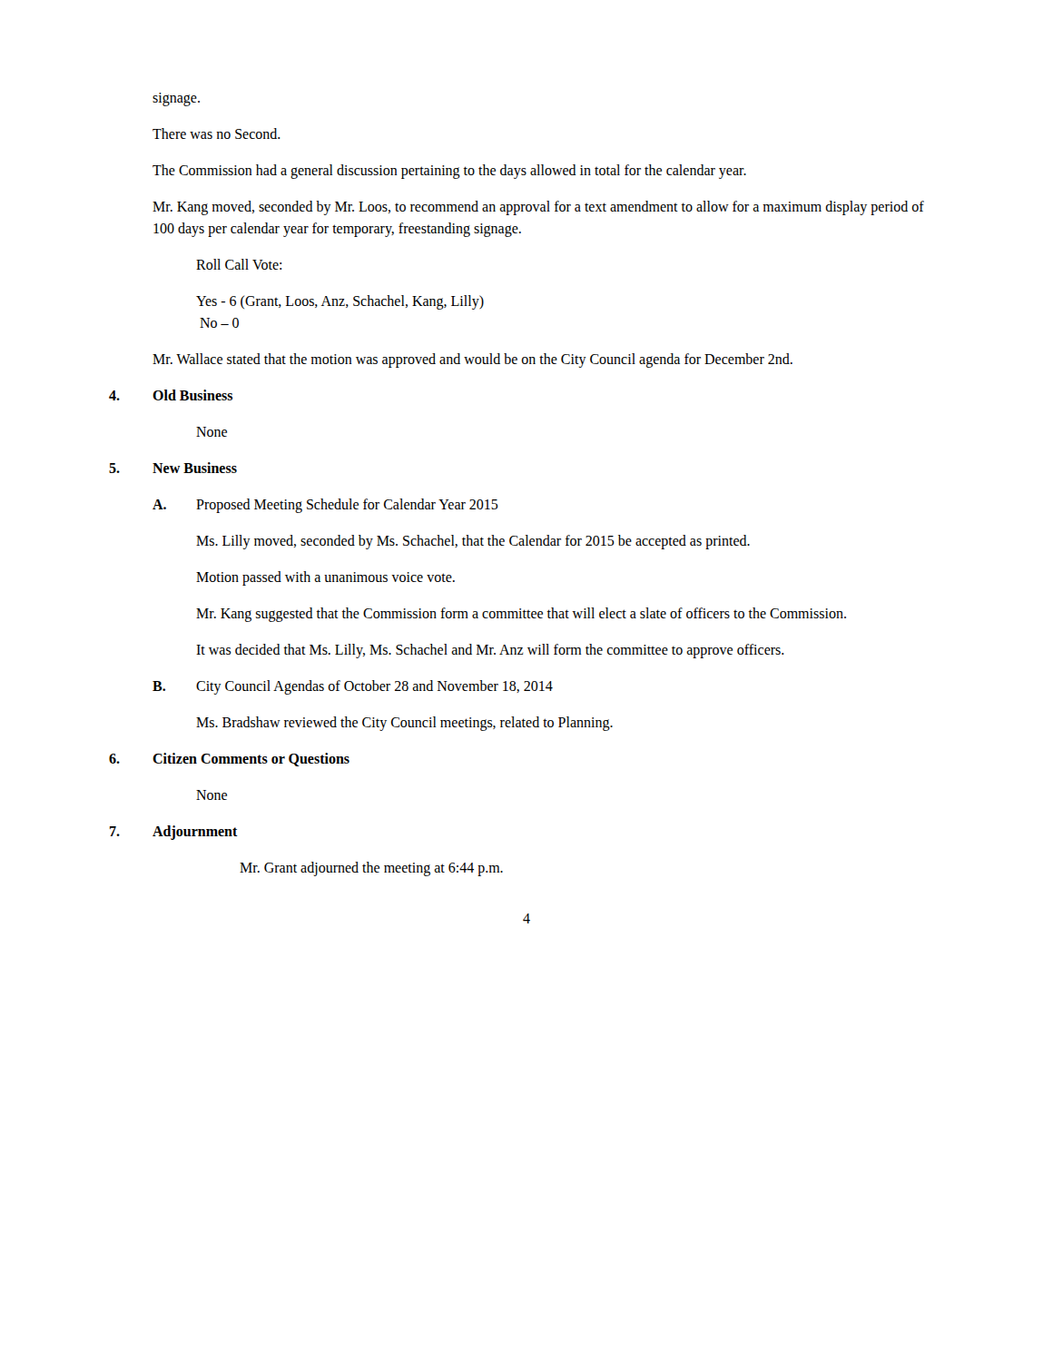signage.
There was no Second.
The Commission had a general discussion pertaining to the days allowed in total for the calendar year.
Mr. Kang moved, seconded by Mr. Loos, to recommend an approval for a text amendment to allow for a maximum display period of 100 days per calendar year for temporary, freestanding signage.
Roll Call Vote:
Yes - 6 (Grant, Loos, Anz, Schachel, Kang, Lilly) No – 0
Mr. Wallace stated that the motion was approved and would be on the City Council agenda for December 2nd.
Old Business
None
New Business
Proposed Meeting Schedule for Calendar Year 2015
Ms. Lilly moved, seconded by Ms. Schachel, that the Calendar for 2015 be accepted as printed.
Motion passed with a unanimous voice vote.
Mr. Kang suggested that the Commission form a committee that will elect a slate of officers to the Commission.
It was decided that Ms. Lilly, Ms. Schachel and Mr. Anz will form the committee to approve officers.
City Council Agendas of October 28 and November 18, 2014
Ms. Bradshaw reviewed the City Council meetings, related to Planning.
Citizen Comments or Questions
None
Adjournment
Mr. Grant adjourned the meeting at 6:44 p.m.
4